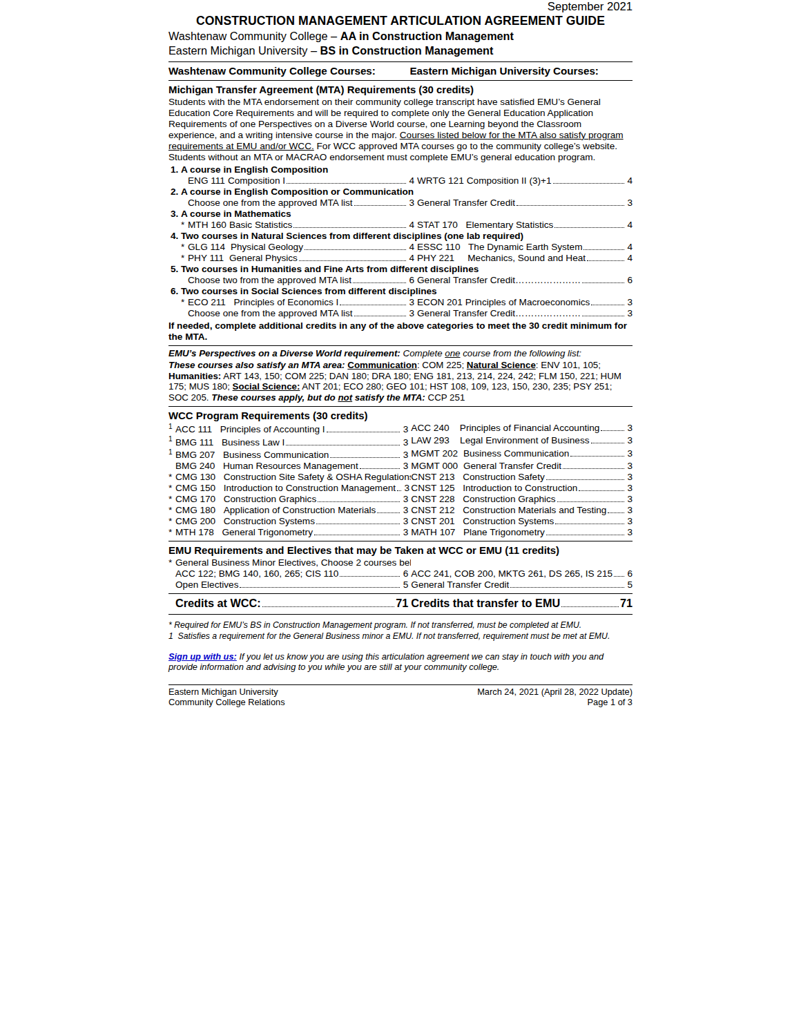September 2021
CONSTRUCTION MANAGEMENT ARTICULATION AGREEMENT GUIDE
Washtenaw Community College – AA in Construction Management
Eastern Michigan University – BS in Construction Management
Washtenaw Community College Courses: Eastern Michigan University Courses:
Michigan Transfer Agreement (MTA) Requirements (30 credits)
Students with the MTA endorsement on their community college transcript have satisfied EMU’s General Education Core Requirements and will be required to complete only the General Education Application Requirements of one Perspectives on a Diverse World course, one Learning beyond the Classroom experience, and a writing intensive course in the major. Courses listed below for the MTA also satisfy program requirements at EMU and/or WCC. For WCC approved MTA courses go to the community college’s website. Students without an MTA or MACRAO endorsement must complete EMU’s general education program.
A course in English Composition
ENG 111 Composition I 4
WRTG 121 Composition II (3)+1 4
A course in English Composition or Communication
Choose one from the approved MTA list 3
General Transfer Credit 3
A course in Mathematics
* MTH 160 Basic Statistics 4
STAT 170 Elementary Statistics 4
Two courses in Natural Sciences from different disciplines (one lab required)
* GLG 114 Physical Geology 4
ESSC 110 The Dynamic Earth System 4
* PHY 111 General Physics 4
PHY 221 Mechanics, Sound and Heat 4
Two courses in Humanities and Fine Arts from different disciplines
Choose two from the approved MTA list 6
General Transfer Credit………………… 6
Two courses in Social Sciences from different disciplines
* ECO 211 Principles of Economics I 3
ECON 201 Principles of Macroeconomics 3
Choose one from the approved MTA list 3
General Transfer Credit………………… 3
If needed, complete additional credits in any of the above categories to meet the 30 credit minimum for the MTA.
EMU’s Perspectives on a Diverse World requirement: Complete one course from the following list:
These courses also satisfy an MTA area: Communication: COM 225; Natural Science: ENV 101, 105; Humanities: ART 143, 150; COM 225; DAN 180; DRA 180; ENG 181, 213, 214, 224, 242; FLM 150, 221; HUM 175; MUS 180; Social Science: ANT 201; ECO 280; GEO 101; HST 108, 109, 123, 150, 230, 235; PSY 251; SOC 205. These courses apply, but do not satisfy the MTA: CCP 251
WCC Program Requirements (30 credits)
1 ACC 111 Principles of Accounting I 3
ACC 240 Principles of Financial Accounting 3
1 BMG 111 Business Law I 3
LAW 293 Legal Environment of Business 3
1 BMG 207 Business Communication 3
MGMT 202 Business Communication 3
BMG 240 Human Resources Management 3
MGMT 000 General Transfer Credit 3
* CMG 130 Construction Site Safety & OSHA Regulations 3
CNST 213 Construction Safety 3
* CMG 150 Introduction to Construction Management 3
CNST 125 Introduction to Construction 3
* CMG 170 Construction Graphics 3
CNST 228 Construction Graphics 3
* CMG 180 Application of Construction Materials 3
CNST 212 Construction Materials and Testing 3
* CMG 200 Construction Systems 3
CNST 201 Construction Systems 3
* MTH 178 General Trigonometry 3
MATH 107 Plane Trigonometry 3
EMU Requirements and Electives that may be Taken at WCC or EMU (11 credits)
* General Business Minor Electives, Choose 2 courses below:
ACC 122; BMG 140, 160, 265; CIS 110 6
ACC 241, COB 200, MKTG 261, DS 265, IS 215 6
Open Electives 5
General Transfer Credit 5
Credits at WCC: 71
Credits that transfer to EMU 71
* Required for EMU’s BS in Construction Management program. If not transferred, must be completed at EMU.
1 Satisfies a requirement for the General Business minor a EMU. If not transferred, requirement must be met at EMU.
Sign up with us: If you let us know you are using this articulation agreement we can stay in touch with you and provide information and advising to you while you are still at your community college.
Eastern Michigan University
Community College Relations
March 24, 2021 (April 28, 2022 Update)
Page 1 of 3